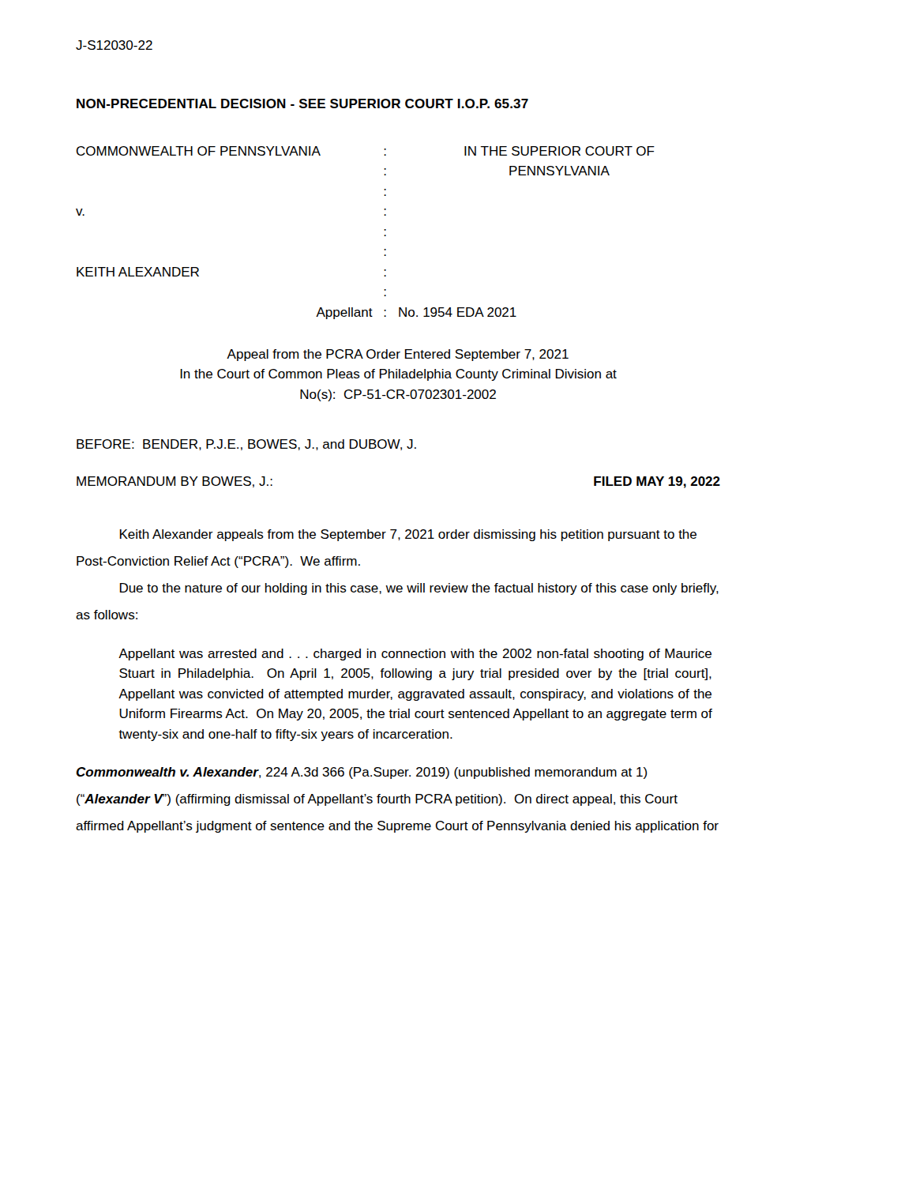J-S12030-22
NON-PRECEDENTIAL DECISION - SEE SUPERIOR COURT I.O.P. 65.37
| COMMONWEALTH OF PENNSYLVANIA | : | IN THE SUPERIOR COURT OF |
| | : | PENNSYLVANIA |
| | : | |
| v. | : | |
| | : | |
| | : | |
| KEITH ALEXANDER | : | |
| | : | |
| Appellant | : | No. 1954 EDA 2021 |
Appeal from the PCRA Order Entered September 7, 2021
In the Court of Common Pleas of Philadelphia County Criminal Division at
No(s): CP-51-CR-0702301-2002
BEFORE: BENDER, P.J.E., BOWES, J., and DUBOW, J.
MEMORANDUM BY BOWES, J.: FILED MAY 19, 2022
Keith Alexander appeals from the September 7, 2021 order dismissing his petition pursuant to the Post-Conviction Relief Act (“PCRA”). We affirm.
Due to the nature of our holding in this case, we will review the factual history of this case only briefly, as follows:
Appellant was arrested and . . . charged in connection with the 2002 non-fatal shooting of Maurice Stuart in Philadelphia. On April 1, 2005, following a jury trial presided over by the [trial court], Appellant was convicted of attempted murder, aggravated assault, conspiracy, and violations of the Uniform Firearms Act. On May 20, 2005, the trial court sentenced Appellant to an aggregate term of twenty-six and one-half to fifty-six years of incarceration.
Commonwealth v. Alexander, 224 A.3d 366 (Pa.Super. 2019) (unpublished memorandum at 1) (“Alexander V”) (affirming dismissal of Appellant’s fourth PCRA petition). On direct appeal, this Court affirmed Appellant’s judgment of sentence and the Supreme Court of Pennsylvania denied his application for